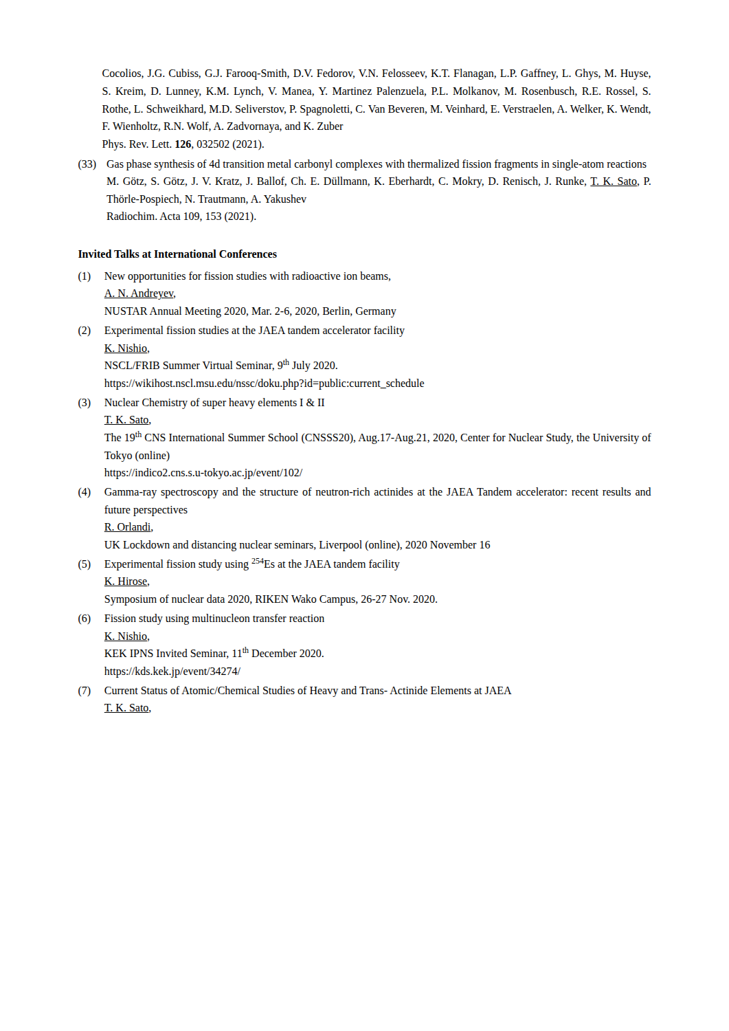Cocolios, J.G. Cubiss, G.J. Farooq-Smith, D.V. Fedorov, V.N. Felosseev, K.T. Flanagan, L.P. Gaffney, L. Ghys, M. Huyse, S. Kreim, D. Lunney, K.M. Lynch, V. Manea, Y. Martinez Palenzuela, P.L. Molkanov, M. Rosenbusch, R.E. Rossel, S. Rothe, L. Schweikhard, M.D. Seliverstov, P. Spagnoletti, C. Van Beveren, M. Veinhard, E. Verstraelen, A. Welker, K. Wendt, F. Wienholtz, R.N. Wolf, A. Zadvornaya, and K. Zuber
Phys. Rev. Lett. 126, 032502 (2021).
(33)
Gas phase synthesis of 4d transition metal carbonyl complexes with thermalized fission fragments in single-atom reactions
M. Götz, S. Götz, J. V. Kratz, J. Ballof, Ch. E. Düllmann, K. Eberhardt, C. Mokry, D. Renisch, J. Runke, T. K. Sato, P. Thörle-Pospiech, N. Trautmann, A. Yakushev
Radiochim. Acta 109, 153 (2021).
Invited Talks at International Conferences
(1)
New opportunities for fission studies with radioactive ion beams,
A. N. Andreyev,
NUSTAR Annual Meeting 2020, Mar. 2-6, 2020, Berlin, Germany
(2)
Experimental fission studies at the JAEA tandem accelerator facility
K. Nishio,
NSCL/FRIB Summer Virtual Seminar, 9th July 2020.
https://wikihost.nscl.msu.edu/nssc/doku.php?id=public:current_schedule
(3)
Nuclear Chemistry of super heavy elements I & II
T. K. Sato,
The 19th CNS International Summer School (CNSSS20), Aug.17-Aug.21, 2020, Center for Nuclear Study, the University of Tokyo (online)
https://indico2.cns.s.u-tokyo.ac.jp/event/102/
(4)
Gamma-ray spectroscopy and the structure of neutron-rich actinides at the JAEA Tandem accelerator: recent results and future perspectives
R. Orlandi,
UK Lockdown and distancing nuclear seminars, Liverpool (online), 2020 November 16
(5)
Experimental fission study using 254Es at the JAEA tandem facility
K. Hirose,
Symposium of nuclear data 2020, RIKEN Wako Campus, 26-27 Nov. 2020.
(6)
Fission study using multinucleon transfer reaction
K. Nishio,
KEK IPNS Invited Seminar, 11th December 2020.
https://kds.kek.jp/event/34274/
(7)
Current Status of Atomic/Chemical Studies of Heavy and Trans- Actinide Elements at JAEA
T. K. Sato,